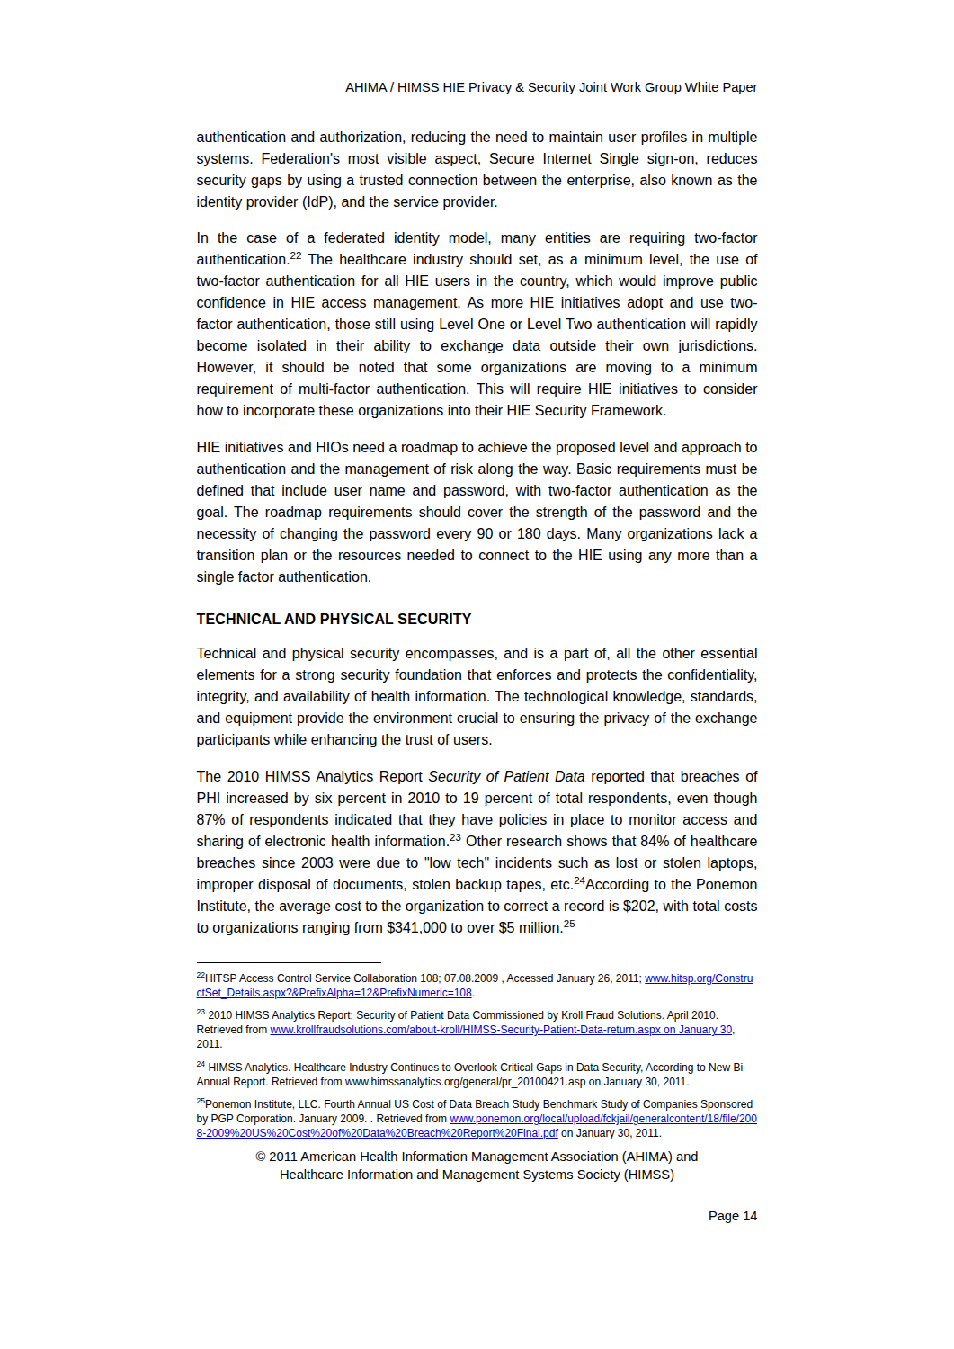AHIMA / HIMSS HIE Privacy & Security Joint Work Group White Paper
authentication and authorization, reducing the need to maintain user profiles in multiple systems. Federation's most visible aspect, Secure Internet Single sign-on, reduces security gaps by using a trusted connection between the enterprise, also known as the identity provider (IdP), and the service provider.
In the case of a federated identity model, many entities are requiring two-factor authentication.22 The healthcare industry should set, as a minimum level, the use of two-factor authentication for all HIE users in the country, which would improve public confidence in HIE access management. As more HIE initiatives adopt and use two-factor authentication, those still using Level One or Level Two authentication will rapidly become isolated in their ability to exchange data outside their own jurisdictions. However, it should be noted that some organizations are moving to a minimum requirement of multi-factor authentication. This will require HIE initiatives to consider how to incorporate these organizations into their HIE Security Framework.
HIE initiatives and HIOs need a roadmap to achieve the proposed level and approach to authentication and the management of risk along the way. Basic requirements must be defined that include user name and password, with two-factor authentication as the goal. The roadmap requirements should cover the strength of the password and the necessity of changing the password every 90 or 180 days. Many organizations lack a transition plan or the resources needed to connect to the HIE using any more than a single factor authentication.
Technical and Physical Security
Technical and physical security encompasses, and is a part of, all the other essential elements for a strong security foundation that enforces and protects the confidentiality, integrity, and availability of health information. The technological knowledge, standards, and equipment provide the environment crucial to ensuring the privacy of the exchange participants while enhancing the trust of users.
The 2010 HIMSS Analytics Report Security of Patient Data reported that breaches of PHI increased by six percent in 2010 to 19 percent of total respondents, even though 87% of respondents indicated that they have policies in place to monitor access and sharing of electronic health information.23 Other research shows that 84% of healthcare breaches since 2003 were due to "low tech" incidents such as lost or stolen laptops, improper disposal of documents, stolen backup tapes, etc.24According to the Ponemon Institute, the average cost to the organization to correct a record is $202, with total costs to organizations ranging from $341,000 to over $5 million.25
22HITSP Access Control Service Collaboration 108; 07.08.2009 , Accessed January 26, 2011; www.hitsp.org/ConstructSet_Details.aspx?&PrefixAlpha=12&PrefixNumeric=108.
23 2010 HIMSS Analytics Report: Security of Patient Data Commissioned by Kroll Fraud Solutions. April 2010. Retrieved from www.krollfraudsolutions.com/about-kroll/HIMSS-Security-Patient-Data-return.aspx on January 30, 2011.
24 HIMSS Analytics. Healthcare Industry Continues to Overlook Critical Gaps in Data Security, According to New Bi-Annual Report. Retrieved from www.himssanalytics.org/general/pr_20100421.asp on January 30, 2011.
25Ponemon Institute, LLC. Fourth Annual US Cost of Data Breach Study Benchmark Study of Companies Sponsored by PGP Corporation. January 2009. . Retrieved from www.ponemon.org/local/upload/fckjail/generalcontent/18/file/2008-2009%20US%20Cost%20of%20Data%20Breach%20Report%20Final.pdf on January 30, 2011.
© 2011 American Health Information Management Association (AHIMA) and
Healthcare Information and Management Systems Society (HIMSS)
Page 14